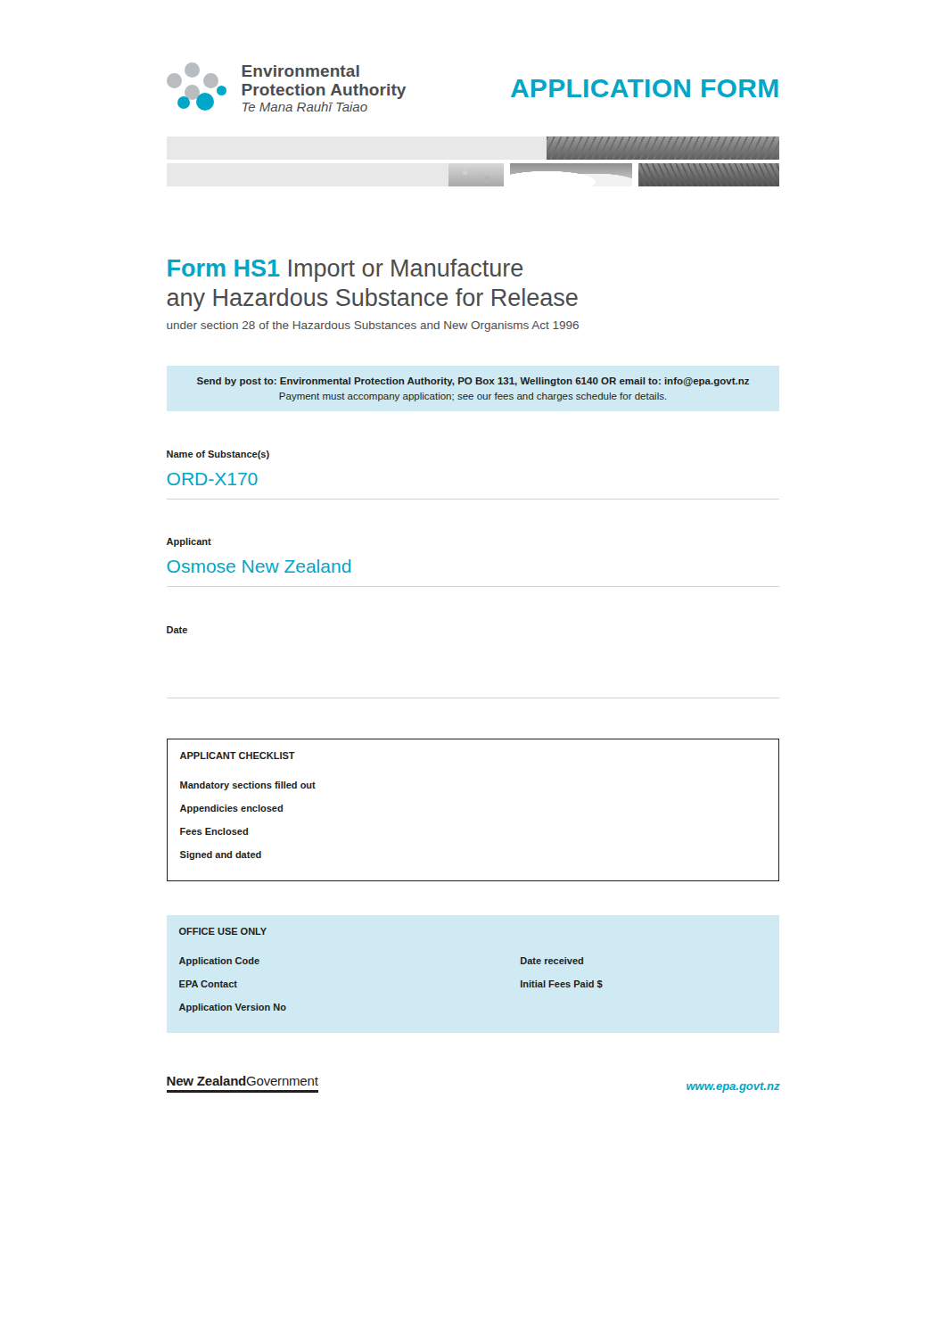Environmental
Protection Authority
Te Mana Rauhī Taiao
APPLICATION FORM
Form HS1 Import or Manufacture
any Hazardous Substance for Release
under section 28 of the Hazardous Substances and New Organisms Act 1996
Send by post to: Environmental Protection Authority, PO Box 131, Wellington 6140 OR email to: info@epa.govt.nz
Payment must accompany application; see our fees and charges schedule for details.
Name of Substance(s)
ORD-X170
Applicant
Osmose New Zealand
Date
APPLICANT CHECKLIST
Mandatory sections filled out
Appendicies enclosed
Fees Enclosed
Signed and dated
OFFICE USE ONLY
| Application Code | Date received |
| EPA Contact | Initial Fees Paid $ |
| Application Version No | |
New ZealandGovernment
www.epa.govt.nz